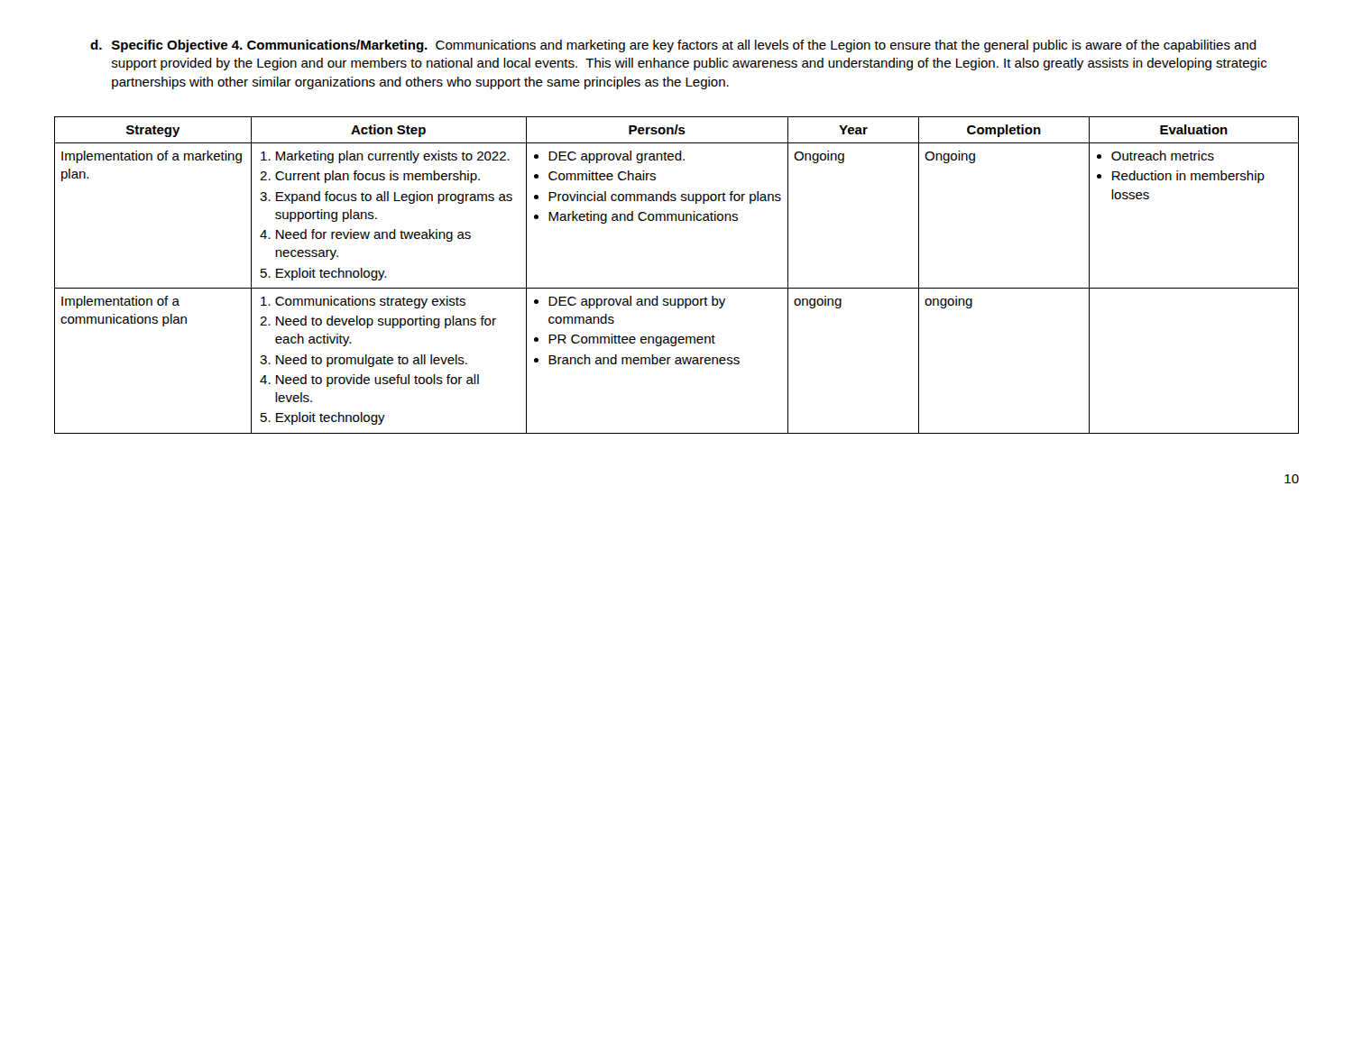d.
Specific Objective 4. Communications/Marketing. Communications and marketing are key factors at all levels of the Legion to ensure that the general public is aware of the capabilities and support provided by the Legion and our members to national and local events. This will enhance public awareness and understanding of the Legion. It also greatly assists in developing strategic partnerships with other similar organizations and others who support the same principles as the Legion.
| Strategy | Action Step | Person/s | Year | Completion | Evaluation |
| --- | --- | --- | --- | --- | --- |
| Implementation of a marketing plan. | Marketing plan currently exists to 2022. Current plan focus is membership. Expand focus to all Legion programs as supporting plans. Need for review and tweaking as necessary. Exploit technology. | DEC approval granted. Committee Chairs Provincial commands support for plans Marketing and Communications | Ongoing | Ongoing | Outreach metrics Reduction in membership losses |
| Implementation of a communications plan | Communications strategy exists Need to develop supporting plans for each activity. Need to promulgate to all levels. Need to provide useful tools for all levels. Exploit technology | DEC approval and support by commands PR Committee engagement Branch and member awareness | ongoing | ongoing | |
10